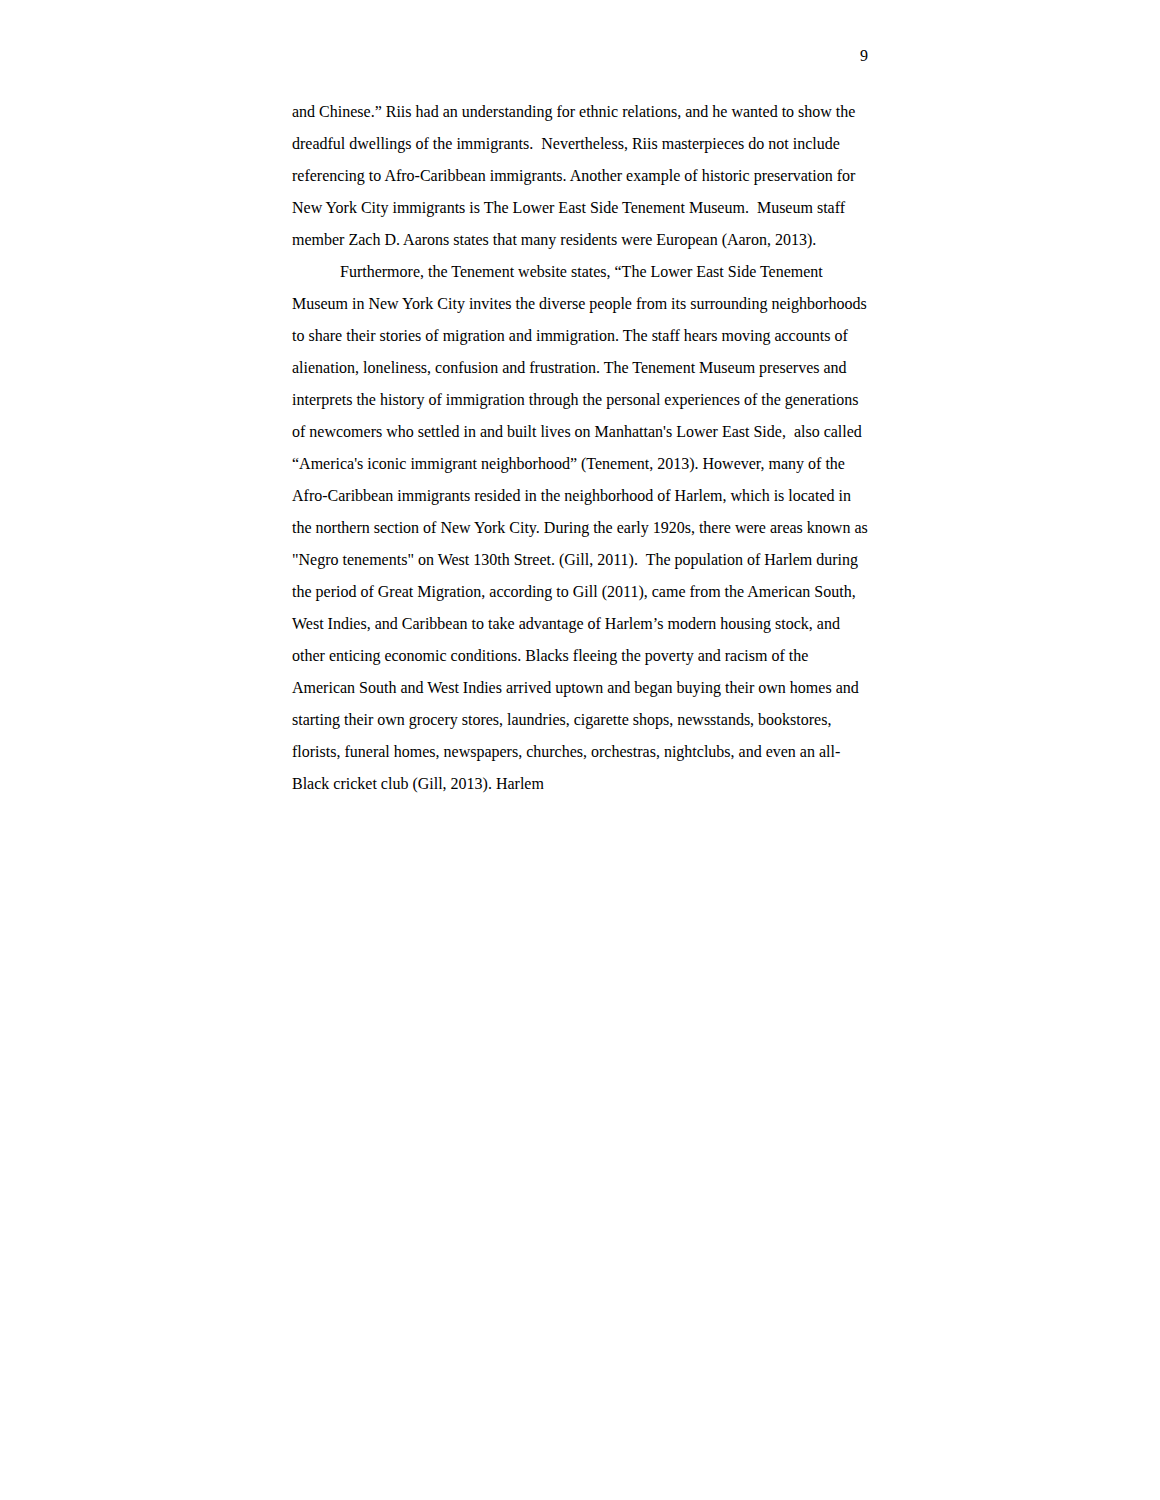9
and Chinese.” Riis had an understanding for ethnic relations, and he wanted to show the dreadful dwellings of the immigrants. Nevertheless, Riis masterpieces do not include referencing to Afro-Caribbean immigrants. Another example of historic preservation for New York City immigrants is The Lower East Side Tenement Museum. Museum staff member Zach D. Aarons states that many residents were European (Aaron, 2013).
Furthermore, the Tenement website states, “The Lower East Side Tenement Museum in New York City invites the diverse people from its surrounding neighborhoods to share their stories of migration and immigration. The staff hears moving accounts of alienation, loneliness, confusion and frustration. The Tenement Museum preserves and interprets the history of immigration through the personal experiences of the generations of newcomers who settled in and built lives on Manhattan's Lower East Side, also called “America's iconic immigrant neighborhood” (Tenement, 2013). However, many of the Afro-Caribbean immigrants resided in the neighborhood of Harlem, which is located in the northern section of New York City. During the early 1920s, there were areas known as "Negro tenements" on West 130th Street. (Gill, 2011). The population of Harlem during the period of Great Migration, according to Gill (2011), came from the American South, West Indies, and Caribbean to take advantage of Harlem’s modern housing stock, and other enticing economic conditions. Blacks fleeing the poverty and racism of the American South and West Indies arrived uptown and began buying their own homes and starting their own grocery stores, laundries, cigarette shops, newsstands, bookstores, florists, funeral homes, newspapers, churches, orchestras, nightclubs, and even an all-Black cricket club (Gill, 2013). Harlem